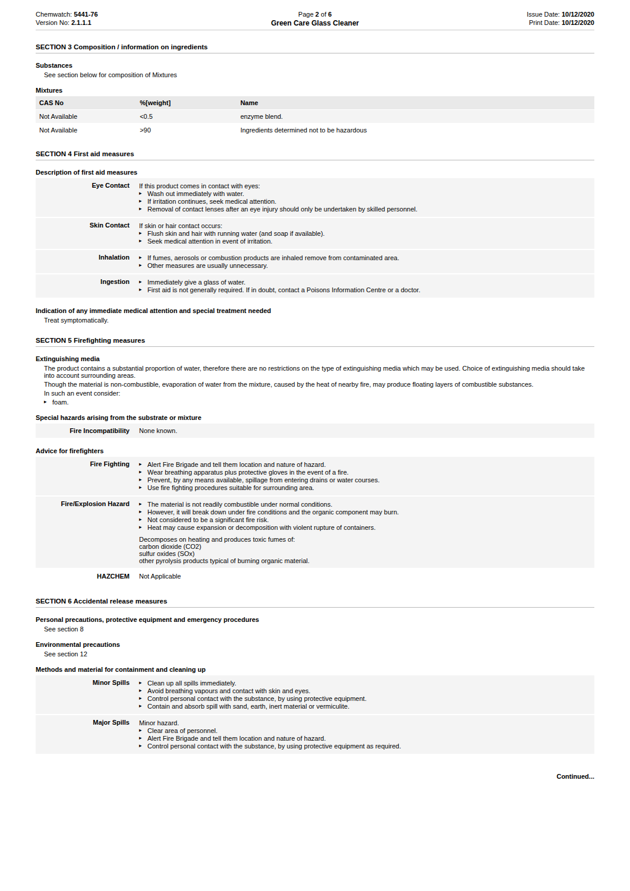| Chemwatch: 5441-76 | Page 2 of 6 | Issue Date: 10/12/2020 |
| Version No: 2.1.1.1 | Green Care Glass Cleaner | Print Date: 10/12/2020 |
SECTION 3 Composition / information on ingredients
Substances
See section below for composition of Mixtures
Mixtures
| CAS No | %[weight] | Name |
| --- | --- | --- |
| Not Available | <0.5 | enzyme blend. |
| Not Available | >90 | Ingredients determined not to be hazardous |
SECTION 4 First aid measures
Description of first aid measures
| Eye Contact | If this product comes in contact with eyes: Wash out immediately with water. If irritation continues, seek medical attention. Removal of contact lenses after an eye injury should only be undertaken by skilled personnel. |
| Skin Contact | If skin or hair contact occurs: Flush skin and hair with running water (and soap if available). Seek medical attention in event of irritation. |
| Inhalation | If fumes, aerosols or combustion products are inhaled remove from contaminated area. Other measures are usually unnecessary. |
| Ingestion | Immediately give a glass of water. First aid is not generally required. If in doubt, contact a Poisons Information Centre or a doctor. |
Indication of any immediate medical attention and special treatment needed
Treat symptomatically.
SECTION 5 Firefighting measures
Extinguishing media
The product contains a substantial proportion of water, therefore there are no restrictions on the type of extinguishing media which may be used. Choice of extinguishing media should take into account surrounding areas.
Though the material is non-combustible, evaporation of water from the mixture, caused by the heat of nearby fire, may produce floating layers of combustible substances.
In such an event consider:
foam.
Special hazards arising from the substrate or mixture
| Fire Incompatibility | None known. |
Advice for firefighters
| Fire Fighting | Alert Fire Brigade and tell them location and nature of hazard. Wear breathing apparatus plus protective gloves in the event of a fire. Prevent, by any means available, spillage from entering drains or water courses. Use fire fighting procedures suitable for surrounding area. |
| Fire/Explosion Hazard | The material is not readily combustible under normal conditions. However, it will break down under fire conditions and the organic component may burn. Not considered to be a significant fire risk. Heat may cause expansion or decomposition with violent rupture of containers. Decomposes on heating and produces toxic fumes of: carbon dioxide (CO2) sulfur oxides (SOx) other pyrolysis products typical of burning organic material. |
| HAZCHEM | Not Applicable |
SECTION 6 Accidental release measures
Personal precautions, protective equipment and emergency procedures
See section 8
Environmental precautions
See section 12
Methods and material for containment and cleaning up
| Minor Spills | Clean up all spills immediately. Avoid breathing vapours and contact with skin and eyes. Control personal contact with the substance, by using protective equipment. Contain and absorb spill with sand, earth, inert material or vermiculite. |
| Major Spills | Minor hazard. Clear area of personnel. Alert Fire Brigade and tell them location and nature of hazard. Control personal contact with the substance, by using protective equipment as required. |
Continued...